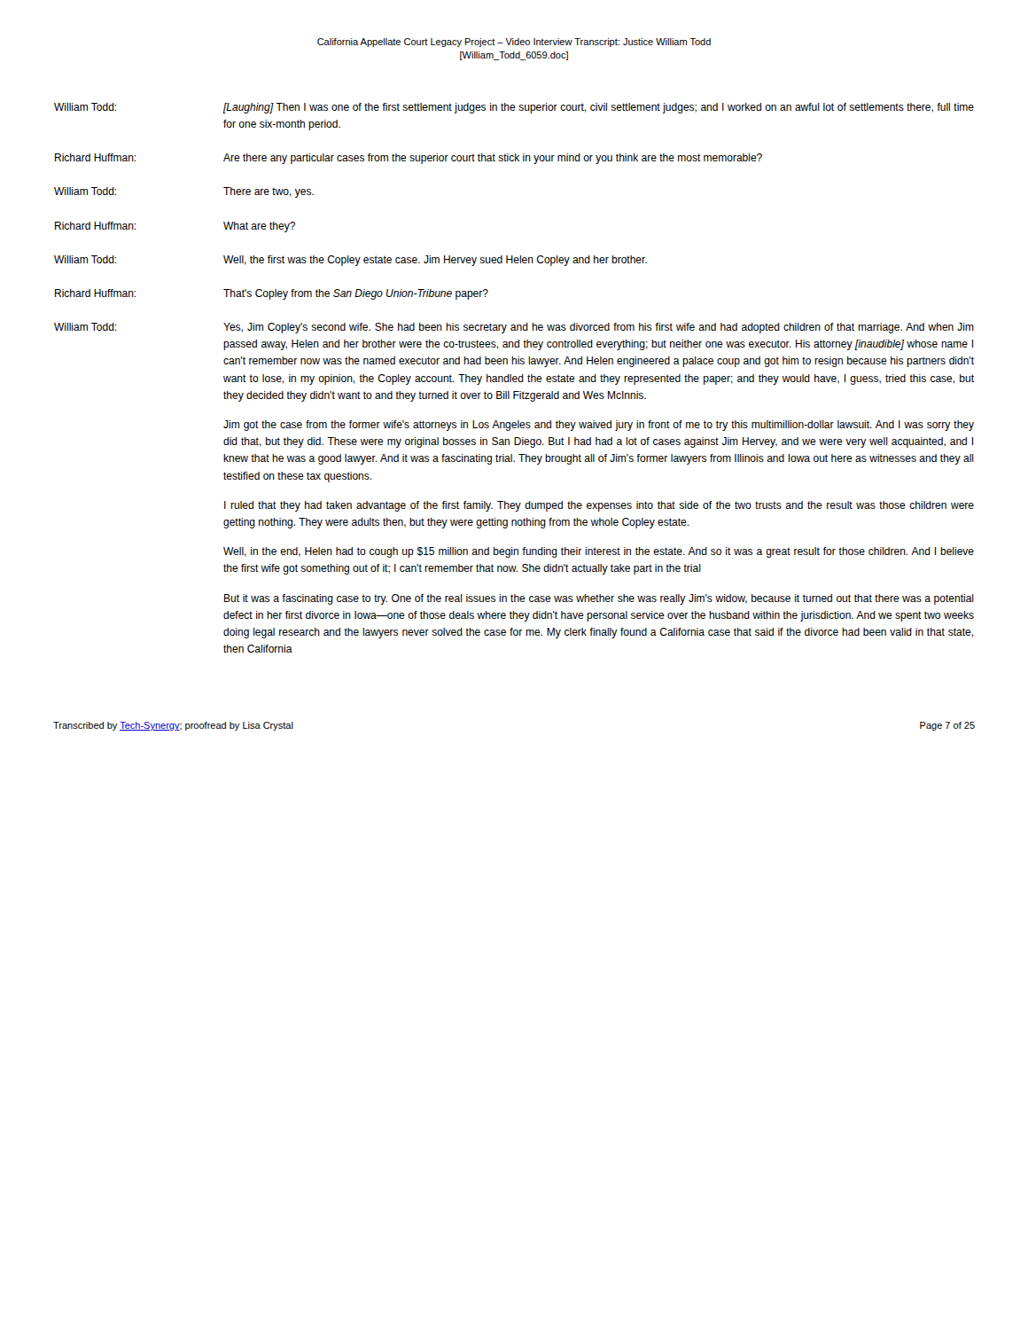California Appellate Court Legacy Project – Video Interview Transcript: Justice William Todd
[William_Todd_6059.doc]
| William Todd: | [Laughing] Then I was one of the first settlement judges in the superior court, civil settlement judges; and I worked on an awful lot of settlements there, full time for one six-month period. |
| Richard Huffman: | Are there any particular cases from the superior court that stick in your mind or you think are the most memorable? |
| William Todd: | There are two, yes. |
| Richard Huffman: | What are they? |
| William Todd: | Well, the first was the Copley estate case. Jim Hervey sued Helen Copley and her brother. |
| Richard Huffman: | That's Copley from the San Diego Union-Tribune paper? |
| William Todd: | Yes, Jim Copley's second wife. She had been his secretary and he was divorced from his first wife and had adopted children of that marriage. And when Jim passed away, Helen and her brother were the co-trustees, and they controlled everything; but neither one was executor. His attorney [inaudible] whose name I can't remember now was the named executor and had been his lawyer. And Helen engineered a palace coup and got him to resign because his partners didn't want to lose, in my opinion, the Copley account. They handled the estate and they represented the paper; and they would have, I guess, tried this case, but they decided they didn't want to and they turned it over to Bill Fitzgerald and Wes McInnis. Jim got the case from the former wife's attorneys in Los Angeles and they waived jury in front of me to try this multimillion-dollar lawsuit. And I was sorry they did that, but they did. These were my original bosses in San Diego. But I had had a lot of cases against Jim Hervey, and we were very well acquainted, and I knew that he was a good lawyer. And it was a fascinating trial. They brought all of Jim's former lawyers from Illinois and Iowa out here as witnesses and they all testified on these tax questions. I ruled that they had taken advantage of the first family. They dumped the expenses into that side of the two trusts and the result was those children were getting nothing. They were adults then, but they were getting nothing from the whole Copley estate. Well, in the end, Helen had to cough up $15 million and begin funding their interest in the estate. And so it was a great result for those children. And I believe the first wife got something out of it; I can't remember that now. She didn't actually take part in the trial But it was a fascinating case to try. One of the real issues in the case was whether she was really Jim's widow, because it turned out that there was a potential defect in her first divorce in Iowa—one of those deals where they didn't have personal service over the husband within the jurisdiction. And we spent two weeks doing legal research and the lawyers never solved the case for me. My clerk finally found a California case that said if the divorce had been valid in that state, then California |
Transcribed by Tech-Synergy; proofread by Lisa Crystal Page 7 of 25